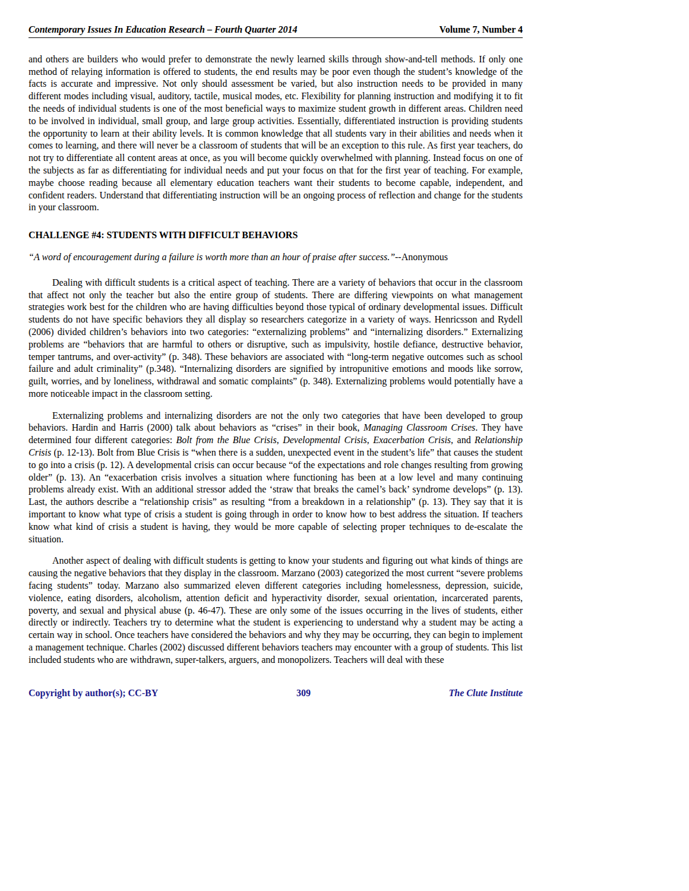Contemporary Issues In Education Research – Fourth Quarter 2014 Volume 7, Number 4
and others are builders who would prefer to demonstrate the newly learned skills through show-and-tell methods. If only one method of relaying information is offered to students, the end results may be poor even though the student’s knowledge of the facts is accurate and impressive. Not only should assessment be varied, but also instruction needs to be provided in many different modes including visual, auditory, tactile, musical modes, etc. Flexibility for planning instruction and modifying it to fit the needs of individual students is one of the most beneficial ways to maximize student growth in different areas. Children need to be involved in individual, small group, and large group activities. Essentially, differentiated instruction is providing students the opportunity to learn at their ability levels. It is common knowledge that all students vary in their abilities and needs when it comes to learning, and there will never be a classroom of students that will be an exception to this rule. As first year teachers, do not try to differentiate all content areas at once, as you will become quickly overwhelmed with planning. Instead focus on one of the subjects as far as differentiating for individual needs and put your focus on that for the first year of teaching. For example, maybe choose reading because all elementary education teachers want their students to become capable, independent, and confident readers. Understand that differentiating instruction will be an ongoing process of reflection and change for the students in your classroom.
Challenge #4: Students With Difficult Behaviors
“A word of encouragement during a failure is worth more than an hour of praise after success.”--Anonymous
Dealing with difficult students is a critical aspect of teaching. There are a variety of behaviors that occur in the classroom that affect not only the teacher but also the entire group of students. There are differing viewpoints on what management strategies work best for the children who are having difficulties beyond those typical of ordinary developmental issues. Difficult students do not have specific behaviors they all display so researchers categorize in a variety of ways. Henricsson and Rydell (2006) divided children’s behaviors into two categories: “externalizing problems” and “internalizing disorders.” Externalizing problems are “behaviors that are harmful to others or disruptive, such as impulsivity, hostile defiance, destructive behavior, temper tantrums, and over-activity” (p. 348). These behaviors are associated with “long-term negative outcomes such as school failure and adult criminality” (p.348). “Internalizing disorders are signified by intropunitive emotions and moods like sorrow, guilt, worries, and by loneliness, withdrawal and somatic complaints” (p. 348). Externalizing problems would potentially have a more noticeable impact in the classroom setting.
Externalizing problems and internalizing disorders are not the only two categories that have been developed to group behaviors. Hardin and Harris (2000) talk about behaviors as “crises” in their book, Managing Classroom Crises. They have determined four different categories: Bolt from the Blue Crisis, Developmental Crisis, Exacerbation Crisis, and Relationship Crisis (p. 12-13). Bolt from Blue Crisis is “when there is a sudden, unexpected event in the student’s life” that causes the student to go into a crisis (p. 12). A developmental crisis can occur because “of the expectations and role changes resulting from growing older” (p. 13). An “exacerbation crisis involves a situation where functioning has been at a low level and many continuing problems already exist. With an additional stressor added the ‘straw that breaks the camel’s back’ syndrome develops” (p. 13). Last, the authors describe a “relationship crisis” as resulting “from a breakdown in a relationship” (p. 13). They say that it is important to know what type of crisis a student is going through in order to know how to best address the situation. If teachers know what kind of crisis a student is having, they would be more capable of selecting proper techniques to de-escalate the situation.
Another aspect of dealing with difficult students is getting to know your students and figuring out what kinds of things are causing the negative behaviors that they display in the classroom. Marzano (2003) categorized the most current “severe problems facing students” today. Marzano also summarized eleven different categories including homelessness, depression, suicide, violence, eating disorders, alcoholism, attention deficit and hyperactivity disorder, sexual orientation, incarcerated parents, poverty, and sexual and physical abuse (p. 46-47). These are only some of the issues occurring in the lives of students, either directly or indirectly. Teachers try to determine what the student is experiencing to understand why a student may be acting a certain way in school. Once teachers have considered the behaviors and why they may be occurring, they can begin to implement a management technique. Charles (2002) discussed different behaviors teachers may encounter with a group of students. This list included students who are withdrawn, super-talkers, arguers, and monopolizers. Teachers will deal with these
Copyright by author(s); CC-BY 309 The Clute Institute